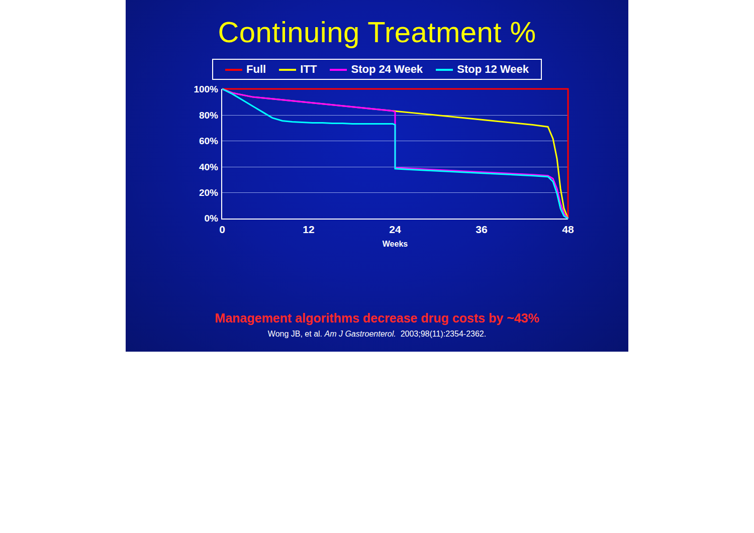Continuing Treatment %
Full ITT Stop 24 Week Stop 12 Week
100%
80%
60%
40%
20%
0%
0 12 24 36 48 Weeks
Management algorithms decrease drug costs by ~43%
Wong JB, et al. Am J Gastroenterol. 2003;98(11):2354-2362.